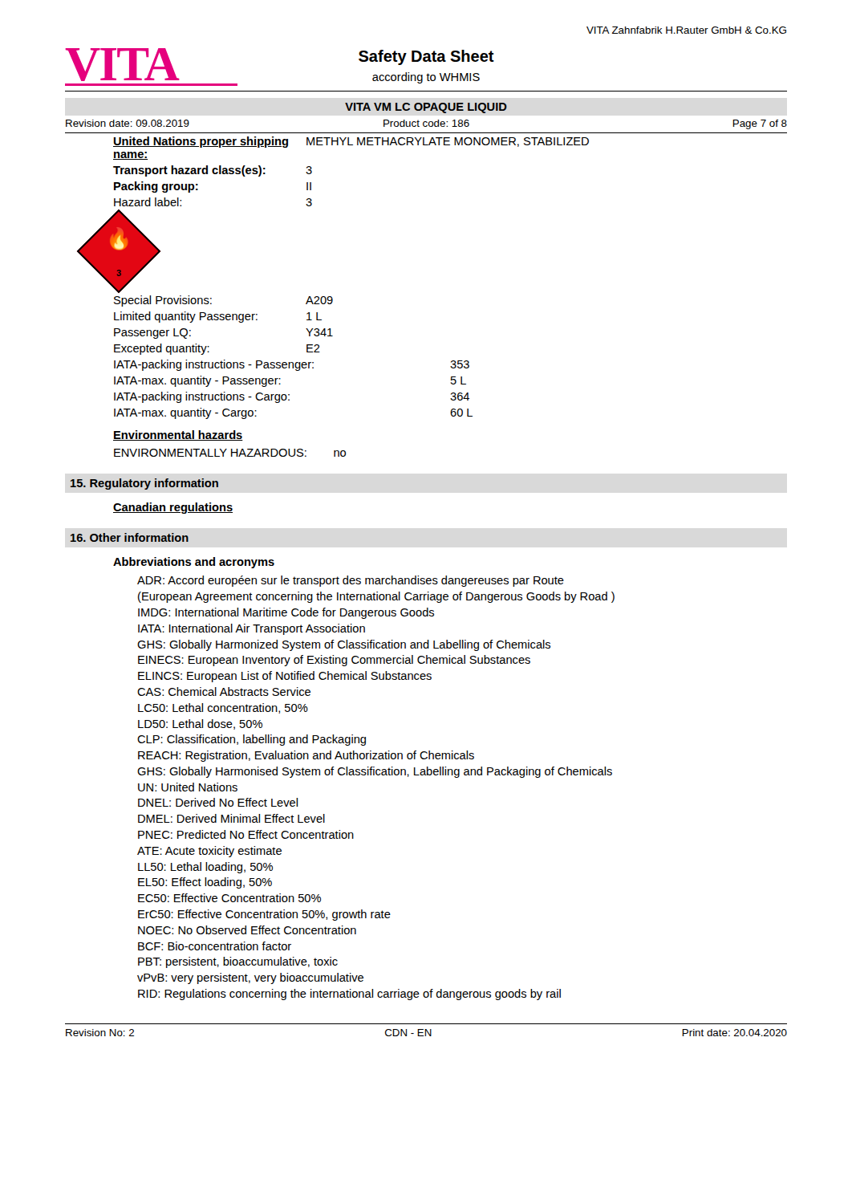VITA Zahnfabrik H.Rauter GmbH & Co.KG
VITA
Safety Data Sheet
according to WHMIS
VITA VM LC OPAQUE LIQUID
Revision date: 09.08.2019
Product code: 186
Page 7 of 8
| United Nations proper shipping name: | METHYL METHACRYLATE MONOMER, STABILIZED |
| Transport hazard class(es): | 3 |
| Packing group: | II |
| Hazard label: | 3 |
🔥
3
| Special Provisions: | A209 |
| Limited quantity Passenger: | 1 L |
| Passenger LQ: | Y341 |
| Excepted quantity: | E2 |
| IATA-packing instructions - Passenger: | 353 |
| IATA-max. quantity - Passenger: | 5 L |
| IATA-packing instructions - Cargo: | 364 |
| IATA-max. quantity - Cargo: | 60 L |
Environmental hazards
ENVIRONMENTALLY HAZARDOUS: no
15. Regulatory information
Canadian regulations
16. Other information
Abbreviations and acronyms
ADR: Accord européen sur le transport des marchandises dangereuses par Route
(European Agreement concerning the International Carriage of Dangerous Goods by Road )
IMDG: International Maritime Code for Dangerous Goods
IATA: International Air Transport Association
GHS: Globally Harmonized System of Classification and Labelling of Chemicals
EINECS: European Inventory of Existing Commercial Chemical Substances
ELINCS: European List of Notified Chemical Substances
CAS: Chemical Abstracts Service
LC50: Lethal concentration, 50%
LD50: Lethal dose, 50%
CLP: Classification, labelling and Packaging
REACH: Registration, Evaluation and Authorization of Chemicals
GHS: Globally Harmonised System of Classification, Labelling and Packaging of Chemicals
UN: United Nations
DNEL: Derived No Effect Level
DMEL: Derived Minimal Effect Level
PNEC: Predicted No Effect Concentration
ATE: Acute toxicity estimate
LL50: Lethal loading, 50%
EL50: Effect loading, 50%
EC50: Effective Concentration 50%
ErC50: Effective Concentration 50%, growth rate
NOEC: No Observed Effect Concentration
BCF: Bio-concentration factor
PBT: persistent, bioaccumulative, toxic
vPvB: very persistent, very bioaccumulative
RID: Regulations concerning the international carriage of dangerous goods by rail
Revision No: 2
CDN - EN
Print date: 20.04.2020